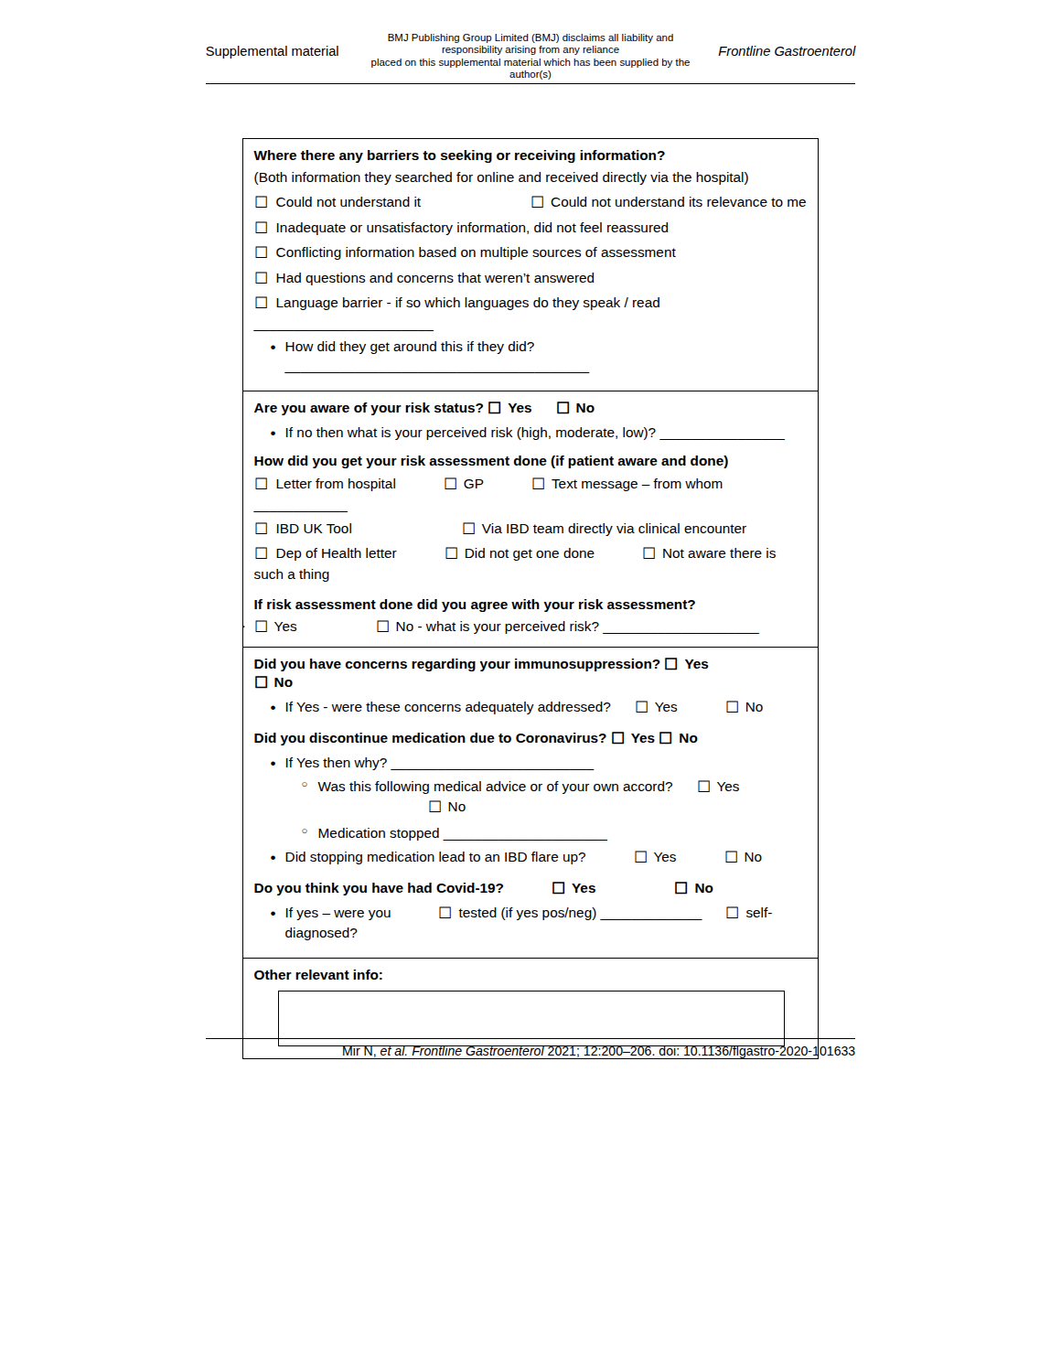Supplemental material
BMJ Publishing Group Limited (BMJ) disclaims all liability and responsibility arising from any reliance
placed on this supplemental material which has been supplied by the author(s)
Frontline Gastroenterol
Where there any barriers to seeking or receiving information?
(Both information they searched for online and received directly via the hospital)
Could not understand it Could not understand its relevance to me
Inadequate or unsatisfactory information, did not feel reassured
Conflicting information based on multiple sources of assessment
Had questions and concerns that weren’t answered
Language barrier - if so which languages do they speak / read _______________________
How did they get around this if they did? _______________________________________
Are you aware of your risk status? Yes No
If no then what is your perceived risk (high, moderate, low)? ________________
How did you get your risk assessment done (if patient aware and done)
Letter from hospital GP Text message – from whom ____________
IBD UK Tool Via IBD team directly via clinical encounter
Dep of Health letter Did not get one done Not aware there is such a thing
If risk assessment done did you agree with your risk assessment?
Yes No - what is your perceived risk? ____________________
Did you have concerns regarding your immunosuppression? Yes No
If Yes - were these concerns adequately addressed? Yes No
Did you discontinue medication due to Coronavirus? Yes No
If Yes then why? __________________________
Was this following medical advice or of your own accord? Yes No
Medication stopped _____________________
Did stopping medication lead to an IBD flare up? Yes No
Do you think you have had Covid-19? Yes No
If yes – were you tested (if yes pos/neg) _____________ self-diagnosed?
Other relevant info:
Mir N, et al. Frontline Gastroenterol 2021; 12:200–206. doi: 10.1136/flgastro-2020-101633